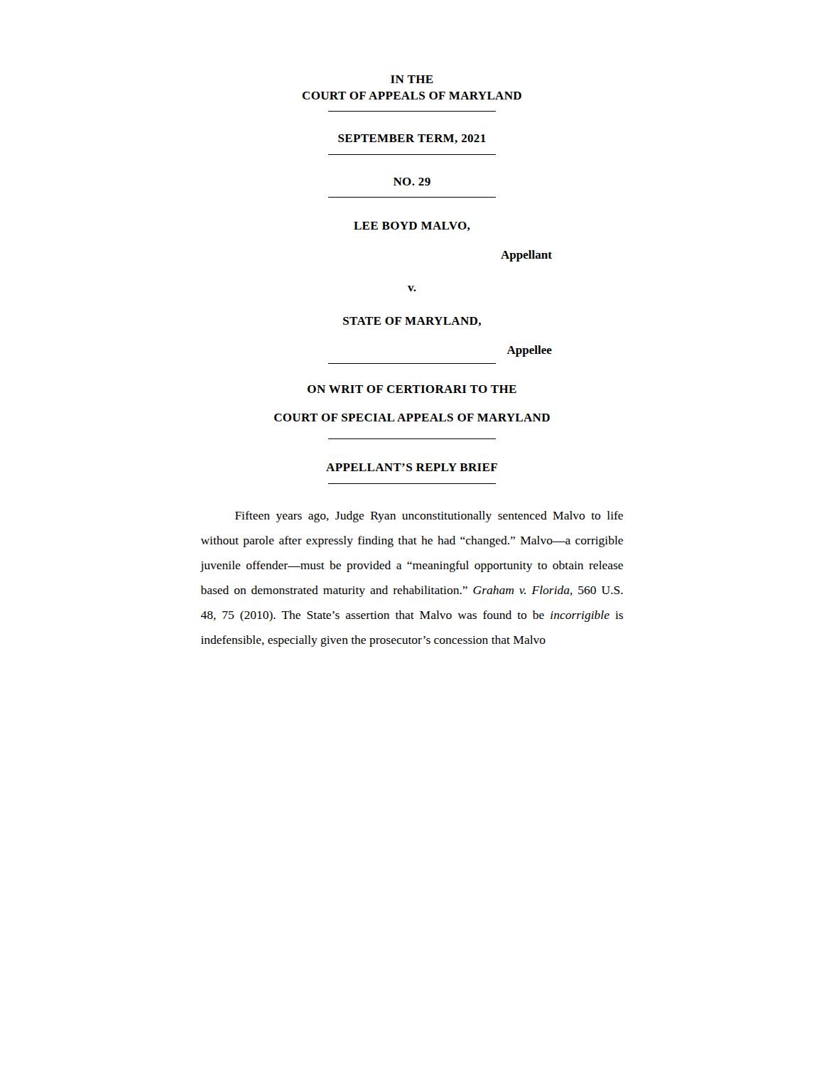IN THE
COURT OF APPEALS OF MARYLAND
SEPTEMBER TERM, 2021
NO. 29
LEE BOYD MALVO,
Appellant
v.
STATE OF MARYLAND,
Appellee
ON WRIT OF CERTIORARI TO THE
COURT OF SPECIAL APPEALS OF MARYLAND
APPELLANT’S REPLY BRIEF
Fifteen years ago, Judge Ryan unconstitutionally sentenced Malvo to life without parole after expressly finding that he had “changed.” Malvo—a corrigible juvenile offender—must be provided a “meaningful opportunity to obtain release based on demonstrated maturity and rehabilitation.” Graham v. Florida, 560 U.S. 48, 75 (2010). The State’s assertion that Malvo was found to be incorrigible is indefensible, especially given the prosecutor’s concession that Malvo